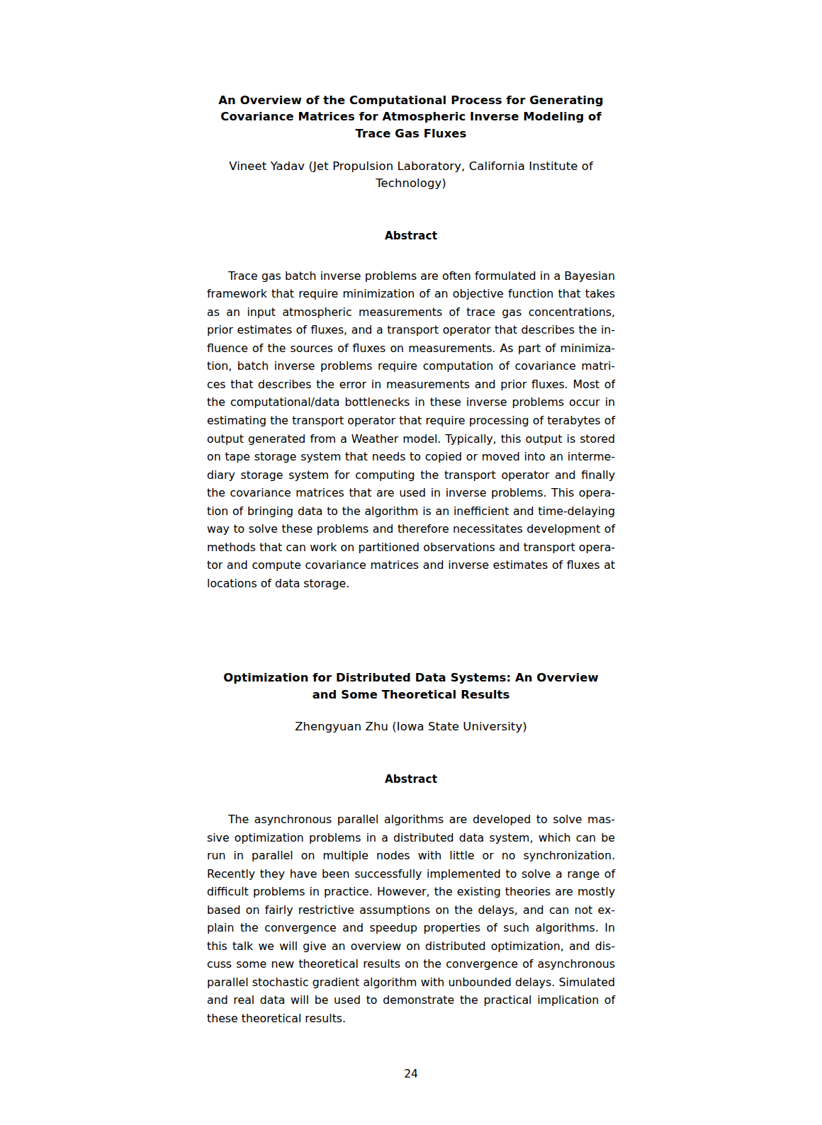An Overview of the Computational Process for Generating
Covariance Matrices for Atmospheric Inverse Modeling of Trace Gas Fluxes
Vineet Yadav (Jet Propulsion Laboratory, California Institute of Technology)
Abstract
Trace gas batch inverse problems are often formulated in a Bayesian framework that require minimization of an objective function that takes as an input atmospheric measurements of trace gas concentrations, prior estimates of fluxes, and a transport operator that describes the influence of the sources of fluxes on measurements. As part of minimization, batch inverse problems require computation of covariance matrices that describes the error in measurements and prior fluxes. Most of the computational/data bottlenecks in these inverse problems occur in estimating the transport operator that require processing of terabytes of output generated from a Weather model. Typically, this output is stored on tape storage system that needs to copied or moved into an intermediary storage system for computing the transport operator and finally the covariance matrices that are used in inverse problems. This operation of bringing data to the algorithm is an inefficient and time-delaying way to solve these problems and therefore necessitates development of methods that can work on partitioned observations and transport operator and compute covariance matrices and inverse estimates of fluxes at locations of data storage.
Optimization for Distributed Data Systems: An Overview
and Some Theoretical Results
Zhengyuan Zhu (Iowa State University)
Abstract
The asynchronous parallel algorithms are developed to solve massive optimization problems in a distributed data system, which can be run in parallel on multiple nodes with little or no synchronization. Recently they have been successfully implemented to solve a range of difficult problems in practice. However, the existing theories are mostly based on fairly restrictive assumptions on the delays, and can not explain the convergence and speedup properties of such algorithms. In this talk we will give an overview on distributed optimization, and discuss some new theoretical results on the convergence of asynchronous parallel stochastic gradient algorithm with unbounded delays. Simulated and real data will be used to demonstrate the practical implication of these theoretical results.
24